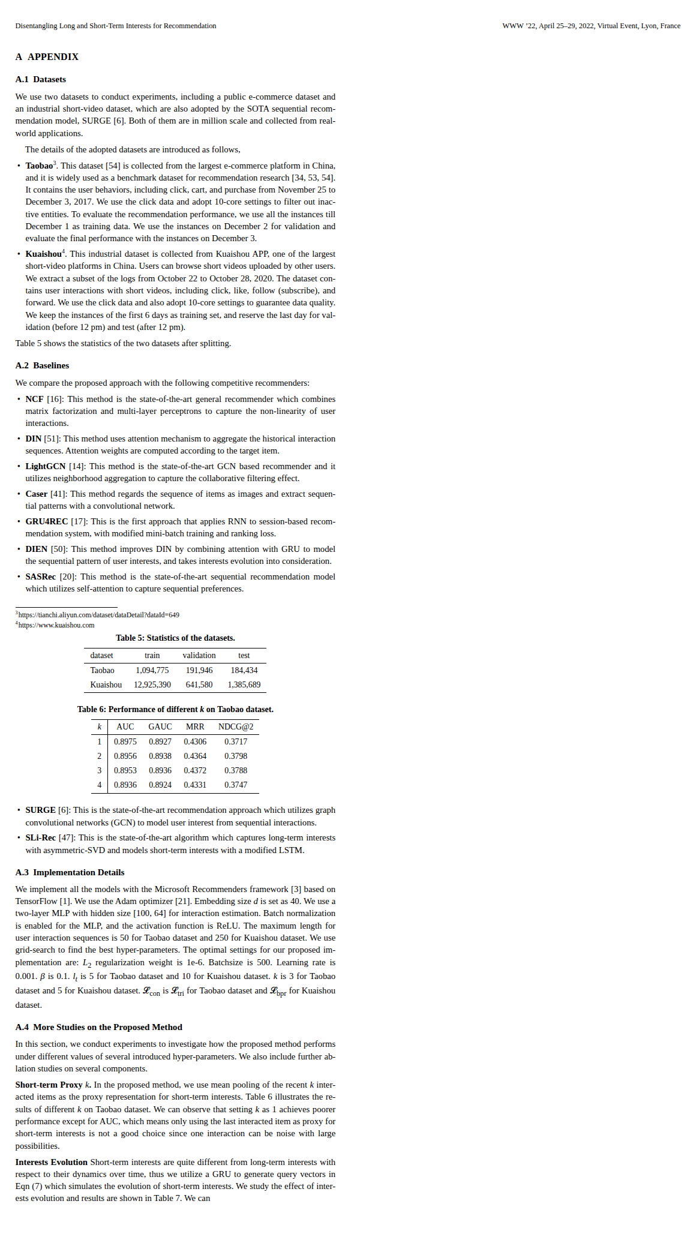Disentangling Long and Short-Term Interests for Recommendation WWW ’22, April 25–29, 2022, Virtual Event, Lyon, France
A APPENDIX
A.1 Datasets
We use two datasets to conduct experiments, including a public e-commerce dataset and an industrial short-video dataset, which are also adopted by the SOTA sequential recommendation model, SURGE [6]. Both of them are in million scale and collected from real-world applications.
The details of the adopted datasets are introduced as follows,
Taobao3. This dataset [54] is collected from the largest e-commerce platform in China, and it is widely used as a benchmark dataset for recommendation research [34, 53, 54]. It contains the user behaviors, including click, cart, and purchase from November 25 to December 3, 2017. We use the click data and adopt 10-core settings to filter out inactive entities. To evaluate the recommendation performance, we use all the instances till December 1 as training data. We use the instances on December 2 for validation and evaluate the final performance with the instances on December 3.
Kuaishou4. This industrial dataset is collected from Kuaishou APP, one of the largest short-video platforms in China. Users can browse short videos uploaded by other users. We extract a subset of the logs from October 22 to October 28, 2020. The dataset contains user interactions with short videos, including click, like, follow (subscribe), and forward. We use the click data and also adopt 10-core settings to guarantee data quality. We keep the instances of the first 6 days as training set, and reserve the last day for validation (before 12 pm) and test (after 12 pm).
Table 5 shows the statistics of the two datasets after splitting.
A.2 Baselines
We compare the proposed approach with the following competitive recommenders:
NCF [16]: This method is the state-of-the-art general recommender which combines matrix factorization and multi-layer perceptrons to capture the non-linearity of user interactions.
DIN [51]: This method uses attention mechanism to aggregate the historical interaction sequences. Attention weights are computed according to the target item.
LightGCN [14]: This method is the state-of-the-art GCN based recommender and it utilizes neighborhood aggregation to capture the collaborative filtering effect.
Caser [41]: This method regards the sequence of items as images and extract sequential patterns with a convolutional network.
GRU4REC [17]: This is the first approach that applies RNN to session-based recommendation system, with modified mini-batch training and ranking loss.
DIEN [50]: This method improves DIN by combining attention with GRU to model the sequential pattern of user interests, and takes interests evolution into consideration.
SASRec [20]: This method is the state-of-the-art sequential recommendation model which utilizes self-attention to capture sequential preferences.
3https://tianchi.aliyun.com/dataset/dataDetail?dataId=649
4https://www.kuaishou.com
Table 5: Statistics of the datasets.
| dataset | train | validation | test |
| --- | --- | --- | --- |
| Taobao | 1,094,775 | 191,946 | 184,434 |
| Kuaishou | 12,925,390 | 641,580 | 1,385,689 |
Table 6: Performance of different k on Taobao dataset.
| k | AUC | GAUC | MRR | NDCG@2 |
| --- | --- | --- | --- | --- |
| 1 | 0.8975 | 0.8927 | 0.4306 | 0.3717 |
| 2 | 0.8956 | 0.8938 | 0.4364 | 0.3798 |
| 3 | 0.8953 | 0.8936 | 0.4372 | 0.3788 |
| 4 | 0.8936 | 0.8924 | 0.4331 | 0.3747 |
SURGE [6]: This is the state-of-the-art recommendation approach which utilizes graph convolutional networks (GCN) to model user interest from sequential interactions.
SLi-Rec [47]: This is the state-of-the-art algorithm which captures long-term interests with asymmetric-SVD and models short-term interests with a modified LSTM.
A.3 Implementation Details
We implement all the models with the Microsoft Recommenders framework [3] based on TensorFlow [1]. We use the Adam optimizer [21]. Embedding size d is set as 40. We use a two-layer MLP with hidden size [100, 64] for interaction estimation. Batch normalization is enabled for the MLP, and the activation function is ReLU. The maximum length for user interaction sequences is 50 for Taobao dataset and 250 for Kuaishou dataset. We use grid-search to find the best hyper-parameters. The optimal settings for our proposed implementation are: L2 regularization weight is 1e-6. Batchsize is 500. Learning rate is 0.001. β is 0.1. lt is 5 for Taobao dataset and 10 for Kuaishou dataset. k is 3 for Taobao dataset and 5 for Kuaishou dataset. 𝓛con is 𝓛tri for Taobao dataset and 𝓛bpr for Kuaishou dataset.
A.4 More Studies on the Proposed Method
In this section, we conduct experiments to investigate how the proposed method performs under different values of several introduced hyper-parameters. We also include further ablation studies on several components.
Short-term Proxy k. In the proposed method, we use mean pooling of the recent k interacted items as the proxy representation for short-term interests. Table 6 illustrates the results of different k on Taobao dataset. We can observe that setting k as 1 achieves poorer performance except for AUC, which means only using the last interacted item as proxy for short-term interests is not a good choice since one interaction can be noise with large possibilities.
Interests Evolution Short-term interests are quite different from long-term interests with respect to their dynamics over time, thus we utilize a GRU to generate query vectors in Eqn (7) which simulates the evolution of short-term interests. We study the effect of interests evolution and results are shown in Table 7. We can